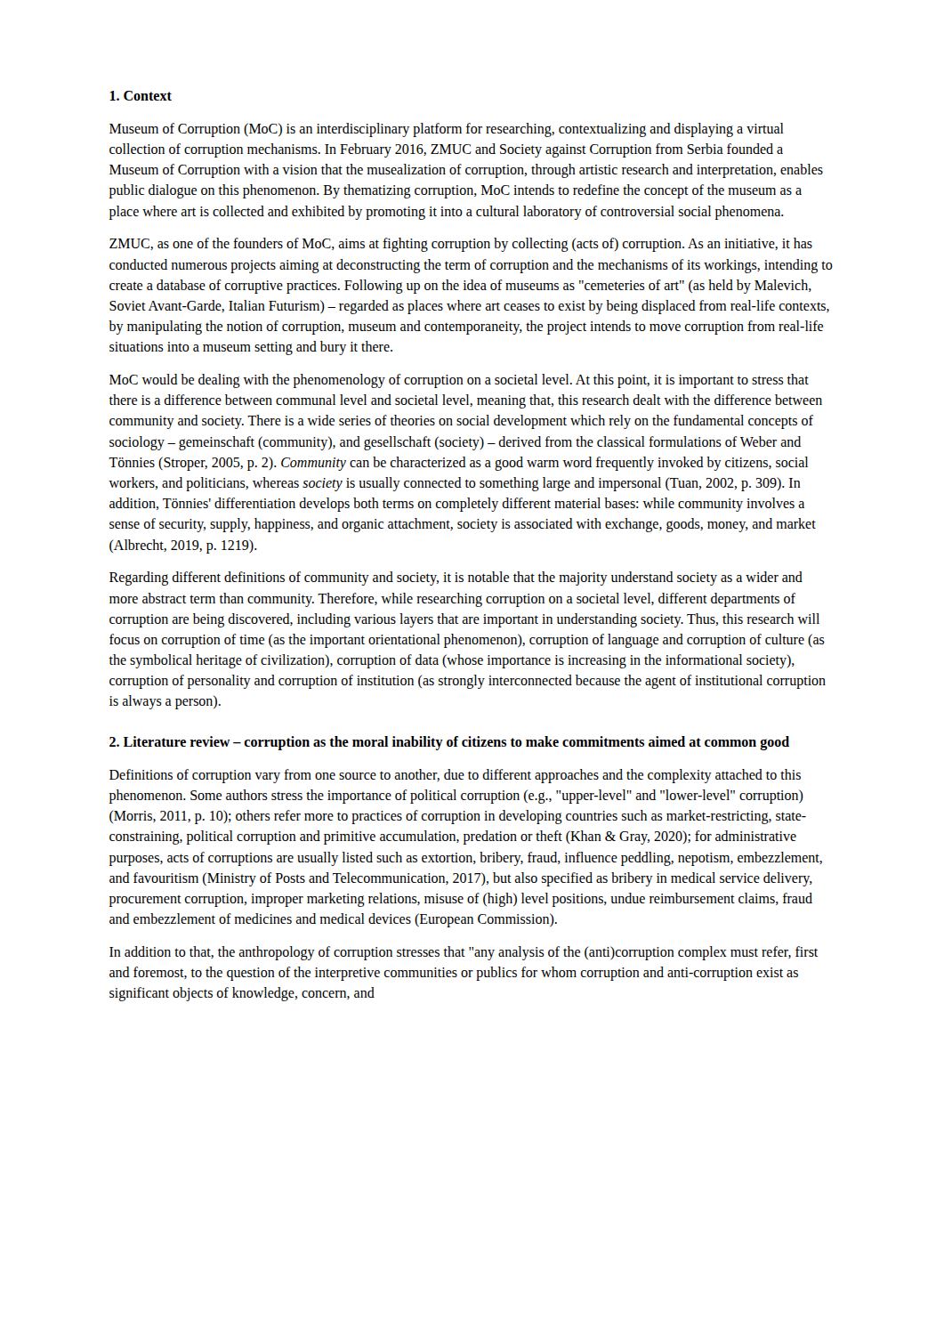1. Context
Museum of Corruption (MoC) is an interdisciplinary platform for researching, contextualizing and displaying a virtual collection of corruption mechanisms. In February 2016, ZMUC and Society against Corruption from Serbia founded a Museum of Corruption with a vision that the musealization of corruption, through artistic research and interpretation, enables public dialogue on this phenomenon. By thematizing corruption, MoC intends to redefine the concept of the museum as a place where art is collected and exhibited by promoting it into a cultural laboratory of controversial social phenomena.
ZMUC, as one of the founders of MoC, aims at fighting corruption by collecting (acts of) corruption. As an initiative, it has conducted numerous projects aiming at deconstructing the term of corruption and the mechanisms of its workings, intending to create a database of corruptive practices. Following up on the idea of museums as "cemeteries of art" (as held by Malevich, Soviet Avant-Garde, Italian Futurism) – regarded as places where art ceases to exist by being displaced from real-life contexts, by manipulating the notion of corruption, museum and contemporaneity, the project intends to move corruption from real-life situations into a museum setting and bury it there.
MoC would be dealing with the phenomenology of corruption on a societal level. At this point, it is important to stress that there is a difference between communal level and societal level, meaning that, this research dealt with the difference between community and society. There is a wide series of theories on social development which rely on the fundamental concepts of sociology – gemeinschaft (community), and gesellschaft (society) – derived from the classical formulations of Weber and Tönnies (Stroper, 2005, p. 2). Community can be characterized as a good warm word frequently invoked by citizens, social workers, and politicians, whereas society is usually connected to something large and impersonal (Tuan, 2002, p. 309). In addition, Tönnies' differentiation develops both terms on completely different material bases: while community involves a sense of security, supply, happiness, and organic attachment, society is associated with exchange, goods, money, and market (Albrecht, 2019, p. 1219).
Regarding different definitions of community and society, it is notable that the majority understand society as a wider and more abstract term than community. Therefore, while researching corruption on a societal level, different departments of corruption are being discovered, including various layers that are important in understanding society. Thus, this research will focus on corruption of time (as the important orientational phenomenon), corruption of language and corruption of culture (as the symbolical heritage of civilization), corruption of data (whose importance is increasing in the informational society), corruption of personality and corruption of institution (as strongly interconnected because the agent of institutional corruption is always a person).
2. Literature review – corruption as the moral inability of citizens to make commitments aimed at common good
Definitions of corruption vary from one source to another, due to different approaches and the complexity attached to this phenomenon. Some authors stress the importance of political corruption (e.g., "upper-level" and "lower-level" corruption) (Morris, 2011, p. 10); others refer more to practices of corruption in developing countries such as market-restricting, state-constraining, political corruption and primitive accumulation, predation or theft (Khan & Gray, 2020); for administrative purposes, acts of corruptions are usually listed such as extortion, bribery, fraud, influence peddling, nepotism, embezzlement, and favouritism (Ministry of Posts and Telecommunication, 2017), but also specified as bribery in medical service delivery, procurement corruption, improper marketing relations, misuse of (high) level positions, undue reimbursement claims, fraud and embezzlement of medicines and medical devices (European Commission).
In addition to that, the anthropology of corruption stresses that "any analysis of the (anti)corruption complex must refer, first and foremost, to the question of the interpretive communities or publics for whom corruption and anti-corruption exist as significant objects of knowledge, concern, and